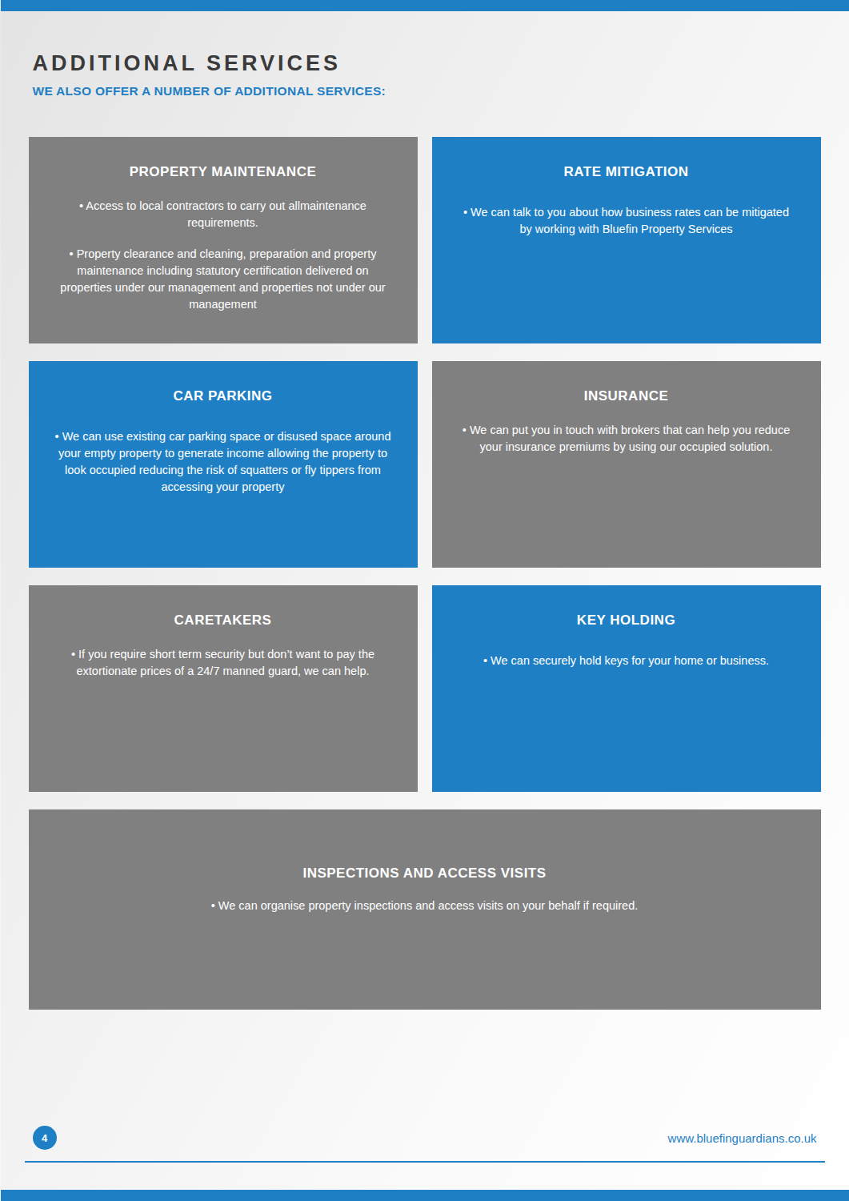ADDITIONAL SERVICES
WE ALSO OFFER A NUMBER OF ADDITIONAL SERVICES:
PROPERTY MAINTENANCE
• Access to local contractors to carry out allmaintenance requirements.
• Property clearance and cleaning, preparation and property maintenance including statutory certification delivered on properties under our management and properties not under our management
RATE MITIGATION
• We can talk to you about how business rates can be mitigated by working with Bluefin Property Services
CAR PARKING
• We can use existing car parking space or disused space around your empty property to generate income allowing the property to look occupied reducing the risk of squatters or fly tippers from accessing your property
INSURANCE
• We can put you in touch with brokers that can help you reduce your insurance premiums by using our occupied solution.
CARETAKERS
• If you require short term security but don’t want to pay the extortionate prices of a 24/7 manned guard, we can help.
KEY HOLDING
• We can securely hold keys for your home or business.
INSPECTIONS AND ACCESS VISITS
• We can organise property inspections and access visits on your behalf if required.
4
www.bluefinguardians.co.uk